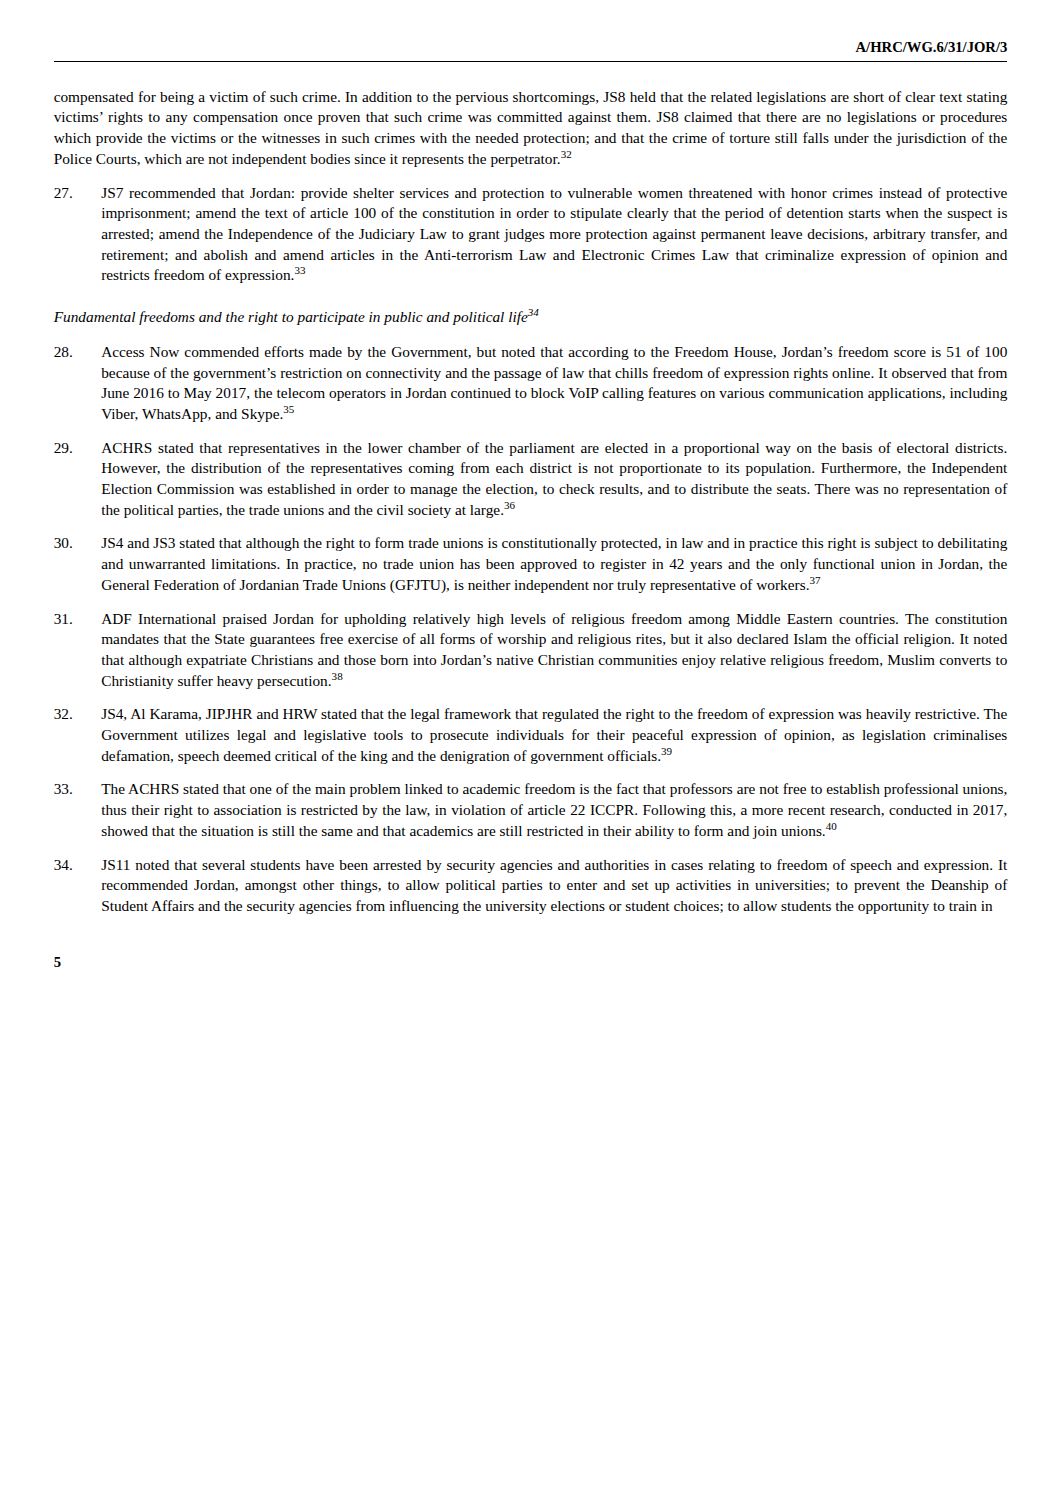A/HRC/WG.6/31/JOR/3
compensated for being a victim of such crime. In addition to the pervious shortcomings, JS8 held that the related legislations are short of clear text stating victims’ rights to any compensation once proven that such crime was committed against them. JS8 claimed that there are no legislations or procedures which provide the victims or the witnesses in such crimes with the needed protection; and that the crime of torture still falls under the jurisdiction of the Police Courts, which are not independent bodies since it represents the perpetrator.32
27.
JS7 recommended that Jordan: provide shelter services and protection to vulnerable women threatened with honor crimes instead of protective imprisonment; amend the text of article 100 of the constitution in order to stipulate clearly that the period of detention starts when the suspect is arrested; amend the Independence of the Judiciary Law to grant judges more protection against permanent leave decisions, arbitrary transfer, and retirement; and abolish and amend articles in the Anti-terrorism Law and Electronic Crimes Law that criminalize expression of opinion and restricts freedom of expression.33
Fundamental freedoms and the right to participate in public and political life34
28.
Access Now commended efforts made by the Government, but noted that according to the Freedom House, Jordan’s freedom score is 51 of 100 because of the government’s restriction on connectivity and the passage of law that chills freedom of expression rights online. It observed that from June 2016 to May 2017, the telecom operators in Jordan continued to block VoIP calling features on various communication applications, including Viber, WhatsApp, and Skype.35
29.
ACHRS stated that representatives in the lower chamber of the parliament are elected in a proportional way on the basis of electoral districts. However, the distribution of the representatives coming from each district is not proportionate to its population. Furthermore, the Independent Election Commission was established in order to manage the election, to check results, and to distribute the seats. There was no representation of the political parties, the trade unions and the civil society at large.36
30.
JS4 and JS3 stated that although the right to form trade unions is constitutionally protected, in law and in practice this right is subject to debilitating and unwarranted limitations. In practice, no trade union has been approved to register in 42 years and the only functional union in Jordan, the General Federation of Jordanian Trade Unions (GFJTU), is neither independent nor truly representative of workers.37
31.
ADF International praised Jordan for upholding relatively high levels of religious freedom among Middle Eastern countries. The constitution mandates that the State guarantees free exercise of all forms of worship and religious rites, but it also declared Islam the official religion. It noted that although expatriate Christians and those born into Jordan’s native Christian communities enjoy relative religious freedom, Muslim converts to Christianity suffer heavy persecution.38
32.
JS4, Al Karama, JIPJHR and HRW stated that the legal framework that regulated the right to the freedom of expression was heavily restrictive. The Government utilizes legal and legislative tools to prosecute individuals for their peaceful expression of opinion, as legislation criminalises defamation, speech deemed critical of the king and the denigration of government officials.39
33.
The ACHRS stated that one of the main problem linked to academic freedom is the fact that professors are not free to establish professional unions, thus their right to association is restricted by the law, in violation of article 22 ICCPR. Following this, a more recent research, conducted in 2017, showed that the situation is still the same and that academics are still restricted in their ability to form and join unions.40
34.
JS11 noted that several students have been arrested by security agencies and authorities in cases relating to freedom of speech and expression. It recommended Jordan, amongst other things, to allow political parties to enter and set up activities in universities; to prevent the Deanship of Student Affairs and the security agencies from influencing the university elections or student choices; to allow students the opportunity to train in
5